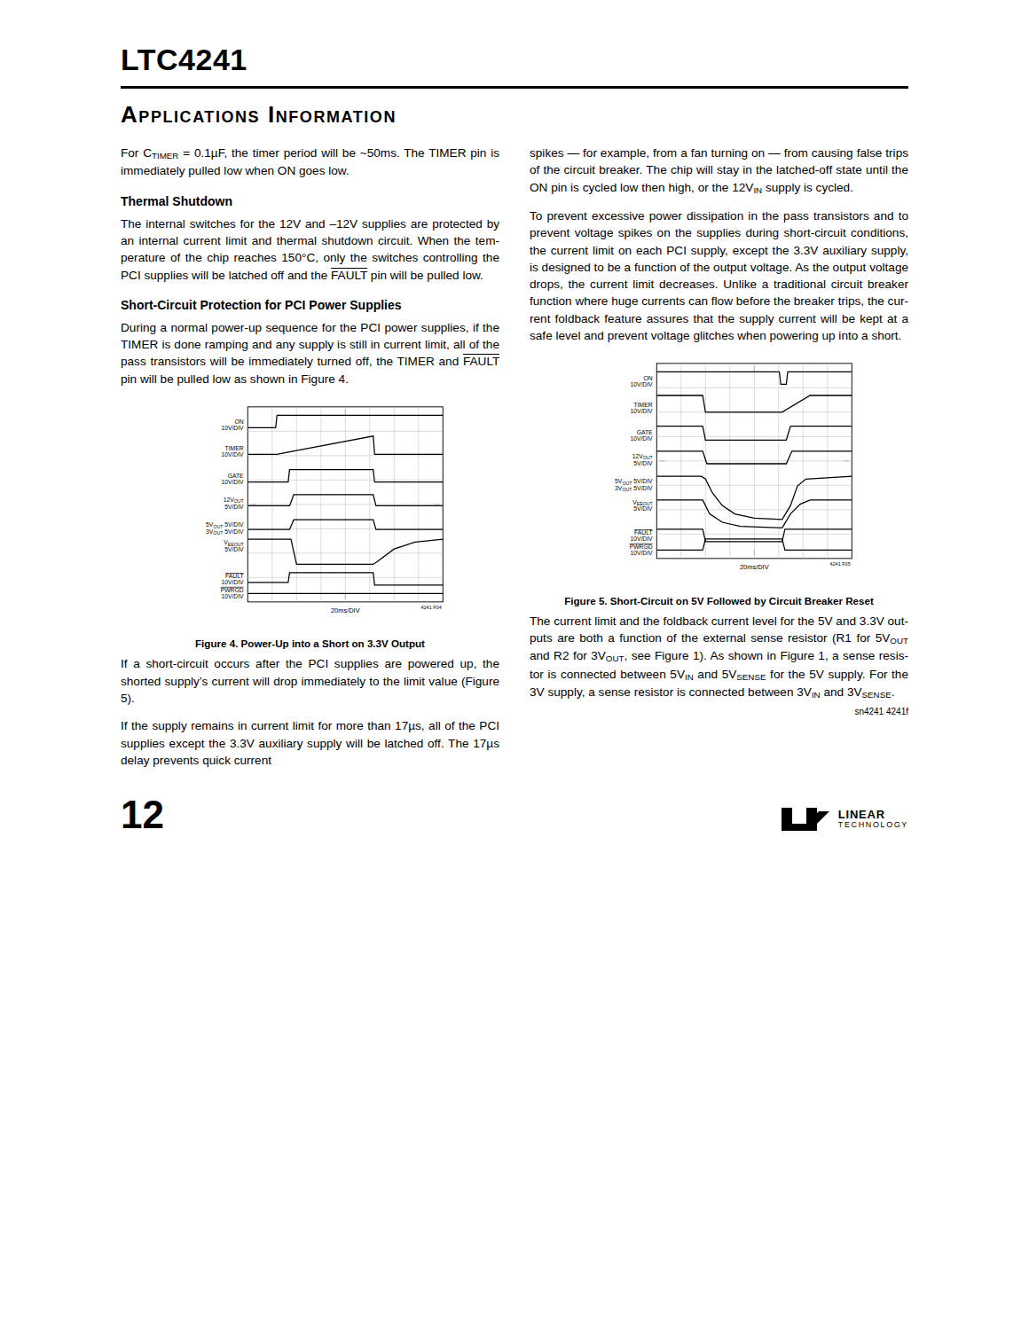LTC4241
Applications Information
For CTIMER = 0.1µF, the timer period will be ~50ms. The TIMER pin is immediately pulled low when ON goes low.
Thermal Shutdown
The internal switches for the 12V and –12V supplies are protected by an internal current limit and thermal shutdown circuit. When the temperature of the chip reaches 150°C, only the switches controlling the PCI supplies will be latched off and the FAULT pin will be pulled low.
Short-Circuit Protection for PCI Power Supplies
During a normal power-up sequence for the PCI power supplies, if the TIMER is done ramping and any supply is still in current limit, all of the pass transistors will be immediately turned off, the TIMER and FAULT pin will be pulled low as shown in Figure 4.
ON 10V/DIV TIMER 10V/DIV GATE 10V/DIV 12VOUT 5V/DIV 5VOUT 5V/DIV 3VOUT 5V/DIV VEEOUT 5V/DIV FAULT 10V/DIV PWRGD 10V/DIV 20ms/DIV 4241 F04
Figure 4. Power-Up into a Short on 3.3V Output
If a short-circuit occurs after the PCI supplies are powered up, the shorted supply’s current will drop immediately to the limit value (Figure 5).
If the supply remains in current limit for more than 17µs, all of the PCI supplies except the 3.3V auxiliary supply will be latched off. The 17µs delay prevents quick current
spikes — for example, from a fan turning on — from causing false trips of the circuit breaker. The chip will stay in the latched-off state until the ON pin is cycled low then high, or the 12VIN supply is cycled.
To prevent excessive power dissipation in the pass transistors and to prevent voltage spikes on the supplies during short-circuit conditions, the current limit on each PCI supply, except the 3.3V auxiliary supply, is designed to be a function of the output voltage. As the output voltage drops, the current limit decreases. Unlike a traditional circuit breaker function where huge currents can flow before the breaker trips, the current foldback feature assures that the supply current will be kept at a safe level and prevent voltage glitches when powering up into a short.
ON 10V/DIV TIMER 10V/DIV GATE 10V/DIV 12VOUT 5V/DIV 5VOUT 5V/DIV 3VOUT 5V/DIV VEEOUT 5V/DIV FAULT 10V/DIV PWRGD 10V/DIV 20ms/DIV 4241 F05
Figure 5. Short-Circuit on 5V Followed by Circuit Breaker Reset
The current limit and the foldback current level for the 5V and 3.3V outputs are both a function of the external sense resistor (R1 for 5VOUT and R2 for 3VOUT, see Figure 1). As shown in Figure 1, a sense resistor is connected between 5VIN and 5VSENSE for the 5V supply. For the 3V supply, a sense resistor is connected between 3VIN and 3VSENSE.
sn4241 4241f
12
LINEAR TECHNOLOGY